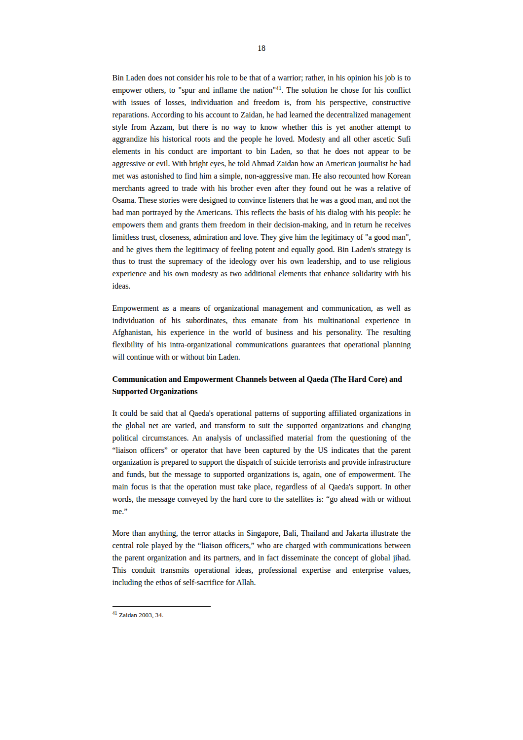18
Bin Laden does not consider his role to be that of a warrior; rather, in his opinion his job is to empower others, to "spur and inflame the nation"41. The solution he chose for his conflict with issues of losses, individuation and freedom is, from his perspective, constructive reparations. According to his account to Zaidan, he had learned the decentralized management style from Azzam, but there is no way to know whether this is yet another attempt to aggrandize his historical roots and the people he loved. Modesty and all other ascetic Sufi elements in his conduct are important to bin Laden, so that he does not appear to be aggressive or evil. With bright eyes, he told Ahmad Zaidan how an American journalist he had met was astonished to find him a simple, non-aggressive man. He also recounted how Korean merchants agreed to trade with his brother even after they found out he was a relative of Osama. These stories were designed to convince listeners that he was a good man, and not the bad man portrayed by the Americans. This reflects the basis of his dialog with his people: he empowers them and grants them freedom in their decision-making, and in return he receives limitless trust, closeness, admiration and love. They give him the legitimacy of "a good man", and he gives them the legitimacy of feeling potent and equally good. Bin Laden's strategy is thus to trust the supremacy of the ideology over his own leadership, and to use religious experience and his own modesty as two additional elements that enhance solidarity with his ideas.
Empowerment as a means of organizational management and communication, as well as individuation of his subordinates, thus emanate from his multinational experience in Afghanistan, his experience in the world of business and his personality. The resulting flexibility of his intra-organizational communications guarantees that operational planning will continue with or without bin Laden.
Communication and Empowerment Channels between al Qaeda (The Hard Core) and Supported Organizations
It could be said that al Qaeda's operational patterns of supporting affiliated organizations in the global net are varied, and transform to suit the supported organizations and changing political circumstances. An analysis of unclassified material from the questioning of the “liaison officers” or operator that have been captured by the US indicates that the parent organization is prepared to support the dispatch of suicide terrorists and provide infrastructure and funds, but the message to supported organizations is, again, one of empowerment. The main focus is that the operation must take place, regardless of al Qaeda's support. In other words, the message conveyed by the hard core to the satellites is: “go ahead with or without me.”
More than anything, the terror attacks in Singapore, Bali, Thailand and Jakarta illustrate the central role played by the “liaison officers,” who are charged with communications between the parent organization and its partners, and in fact disseminate the concept of global jihad. This conduit transmits operational ideas, professional expertise and enterprise values, including the ethos of self-sacrifice for Allah.
41 Zaidan 2003, 34.